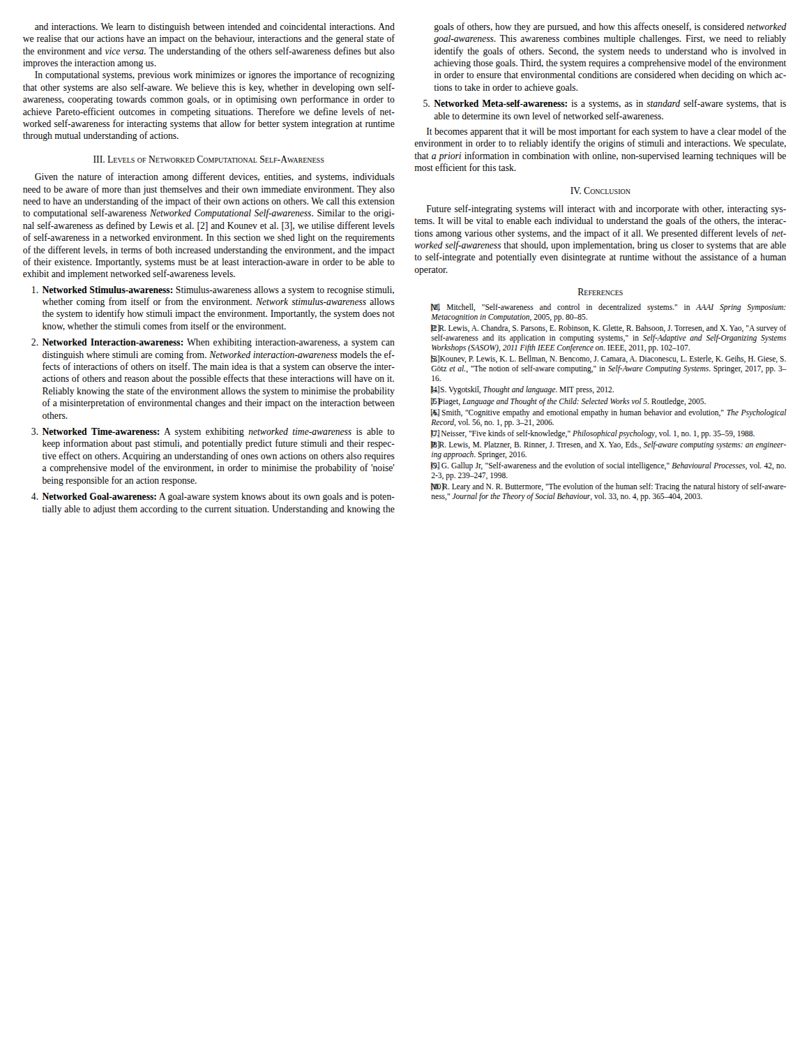and interactions. We learn to distinguish between intended and coincidental interactions. And we realise that our actions have an impact on the behaviour, interactions and the general state of the environment and vice versa. The understanding of the others self-awareness defines but also improves the interaction among us.
In computational systems, previous work minimizes or ignores the importance of recognizing that other systems are also self-aware. We believe this is key, whether in developing own self-awareness, cooperating towards common goals, or in optimising own performance in order to achieve Pareto-efficient outcomes in competing situations. Therefore we define levels of networked self-awareness for interacting systems that allow for better system integration at runtime through mutual understanding of actions.
III. Levels of Networked Computational Self-Awareness
Given the nature of interaction among different devices, entities, and systems, individuals need to be aware of more than just themselves and their own immediate environment. They also need to have an understanding of the impact of their own actions on others. We call this extension to computational self-awareness Networked Computational Self-awareness. Similar to the original self-awareness as defined by Lewis et al. [2] and Kounev et al. [3], we utilise different levels of self-awareness in a networked environment. In this section we shed light on the requirements of the different levels, in terms of both increased understanding the environment, and the impact of their existence. Importantly, systems must be at least interaction-aware in order to be able to exhibit and implement networked self-awareness levels.
Networked Stimulus-awareness: Stimulus-awareness allows a system to recognise stimuli, whether coming from itself or from the environment. Network stimulus-awareness allows the system to identify how stimuli impact the environment. Importantly, the system does not know, whether the stimuli comes from itself or the environment.
Networked Interaction-awareness: When exhibiting interaction-awareness, a system can distinguish where stimuli are coming from. Networked interaction-awareness models the effects of interactions of others on itself. The main idea is that a system can observe the interactions of others and reason about the possible effects that these interactions will have on it. Reliably knowing the state of the environment allows the system to minimise the probability of a misinterpretation of environmental changes and their impact on the interaction between others.
Networked Time-awareness: A system exhibiting networked time-awareness is able to keep information about past stimuli, and potentially predict future stimuli and their respective effect on others. Acquiring an understanding of ones own actions on others also requires a comprehensive model of the environment, in order to minimise the probability of 'noise' being responsible for an action response.
Networked Goal-awareness: A goal-aware system knows about its own goals and is potentially able to adjust them according to the current situation. Understanding and knowing the goals of others, how they are pursued, and how this affects oneself, is considered networked goal-awareness. This awareness combines multiple challenges. First, we need to reliably identify the goals of others. Second, the system needs to understand who is involved in achieving those goals. Third, the system requires a comprehensive model of the environment in order to ensure that environmental conditions are considered when deciding on which actions to take in order to achieve goals.
Networked Meta-self-awareness: is a systems, as in standard self-aware systems, that is able to determine its own level of networked self-awareness.
It becomes apparent that it will be most important for each system to have a clear model of the environment in order to to reliably identify the origins of stimuli and interactions. We speculate, that a priori information in combination with online, non-supervised learning techniques will be most efficient for this task.
IV. Conclusion
Future self-integrating systems will interact with and incorporate with other, interacting systems. It will be vital to enable each individual to understand the goals of the others, the interactions among various other systems, and the impact of it all. We presented different levels of networked self-awareness that should, upon implementation, bring us closer to systems that are able to self-integrate and potentially even disintegrate at runtime without the assistance of a human operator.
References
[1] M. Mitchell, "Self-awareness and control in decentralized systems." in AAAI Spring Symposium: Metacognition in Computation, 2005, pp. 80–85.
[2] P. R. Lewis, A. Chandra, S. Parsons, E. Robinson, K. Glette, R. Bahsoon, J. Torresen, and X. Yao, "A survey of self-awareness and its application in computing systems," in Self-Adaptive and Self-Organizing Systems Workshops (SASOW), 2011 Fifth IEEE Conference on. IEEE, 2011, pp. 102–107.
[3] S. Kounev, P. Lewis, K. L. Bellman, N. Bencomo, J. Camara, A. Diaconescu, L. Esterle, K. Geihs, H. Giese, S. Götz et al., "The notion of self-aware computing," in Self-Aware Computing Systems. Springer, 2017, pp. 3–16.
[4] L. S. Vygotskiĭ, Thought and language. MIT press, 2012.
[5] J. Piaget, Language and Thought of the Child: Selected Works vol 5. Routledge, 2005.
[6] A. Smith, "Cognitive empathy and emotional empathy in human behavior and evolution," The Psychological Record, vol. 56, no. 1, pp. 3–21, 2006.
[7] U. Neisser, "Five kinds of self-knowledge," Philosophical psychology, vol. 1, no. 1, pp. 35–59, 1988.
[8] P. R. Lewis, M. Platzner, B. Rinner, J. Trresen, and X. Yao, Eds., Self-aware computing systems: an engineering approach. Springer, 2016.
[9] G. G. Gallup Jr, "Self-awareness and the evolution of social intelligence," Behavioural Processes, vol. 42, no. 2-3, pp. 239–247, 1998.
[10] M. R. Leary and N. R. Buttermore, "The evolution of the human self: Tracing the natural history of self-awareness," Journal for the Theory of Social Behaviour, vol. 33, no. 4, pp. 365–404, 2003.